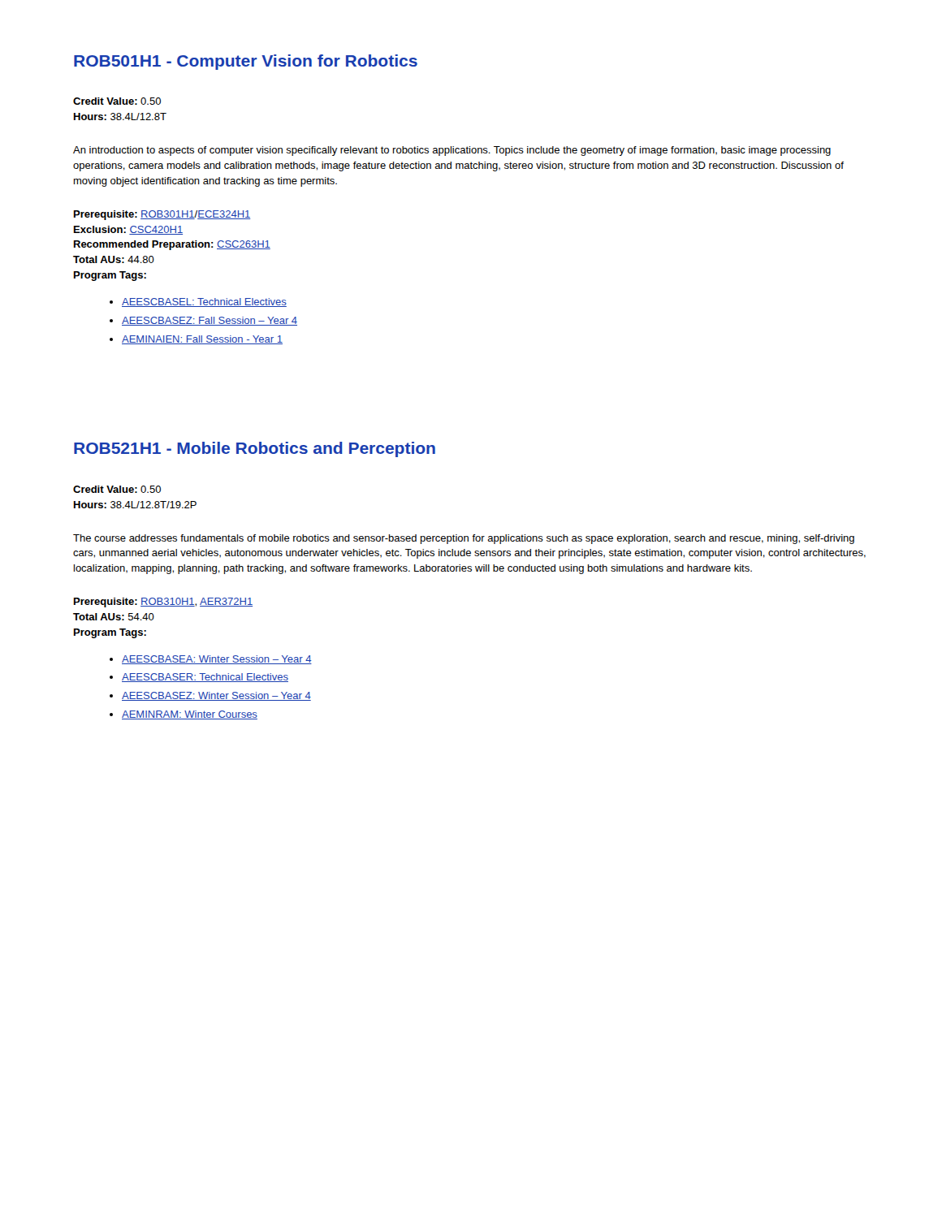ROB501H1 - Computer Vision for Robotics
Credit Value: 0.50
Hours: 38.4L/12.8T
An introduction to aspects of computer vision specifically relevant to robotics applications. Topics include the geometry of image formation, basic image processing operations, camera models and calibration methods, image feature detection and matching, stereo vision, structure from motion and 3D reconstruction. Discussion of moving object identification and tracking as time permits.
Prerequisite: ROB301H1/ECE324H1
Exclusion: CSC420H1
Recommended Preparation: CSC263H1
Total AUs: 44.80
Program Tags:
AEESCBASEL: Technical Electives
AEESCBASEZ: Fall Session – Year 4
AEMINAIEN: Fall Session - Year 1
ROB521H1 - Mobile Robotics and Perception
Credit Value: 0.50
Hours: 38.4L/12.8T/19.2P
The course addresses fundamentals of mobile robotics and sensor-based perception for applications such as space exploration, search and rescue, mining, self-driving cars, unmanned aerial vehicles, autonomous underwater vehicles, etc. Topics include sensors and their principles, state estimation, computer vision, control architectures, localization, mapping, planning, path tracking, and software frameworks. Laboratories will be conducted using both simulations and hardware kits.
Prerequisite: ROB310H1, AER372H1
Total AUs: 54.40
Program Tags:
AEESCBASEA: Winter Session – Year 4
AEESCBASER: Technical Electives
AEESCBASEZ: Winter Session – Year 4
AEMINRAM: Winter Courses